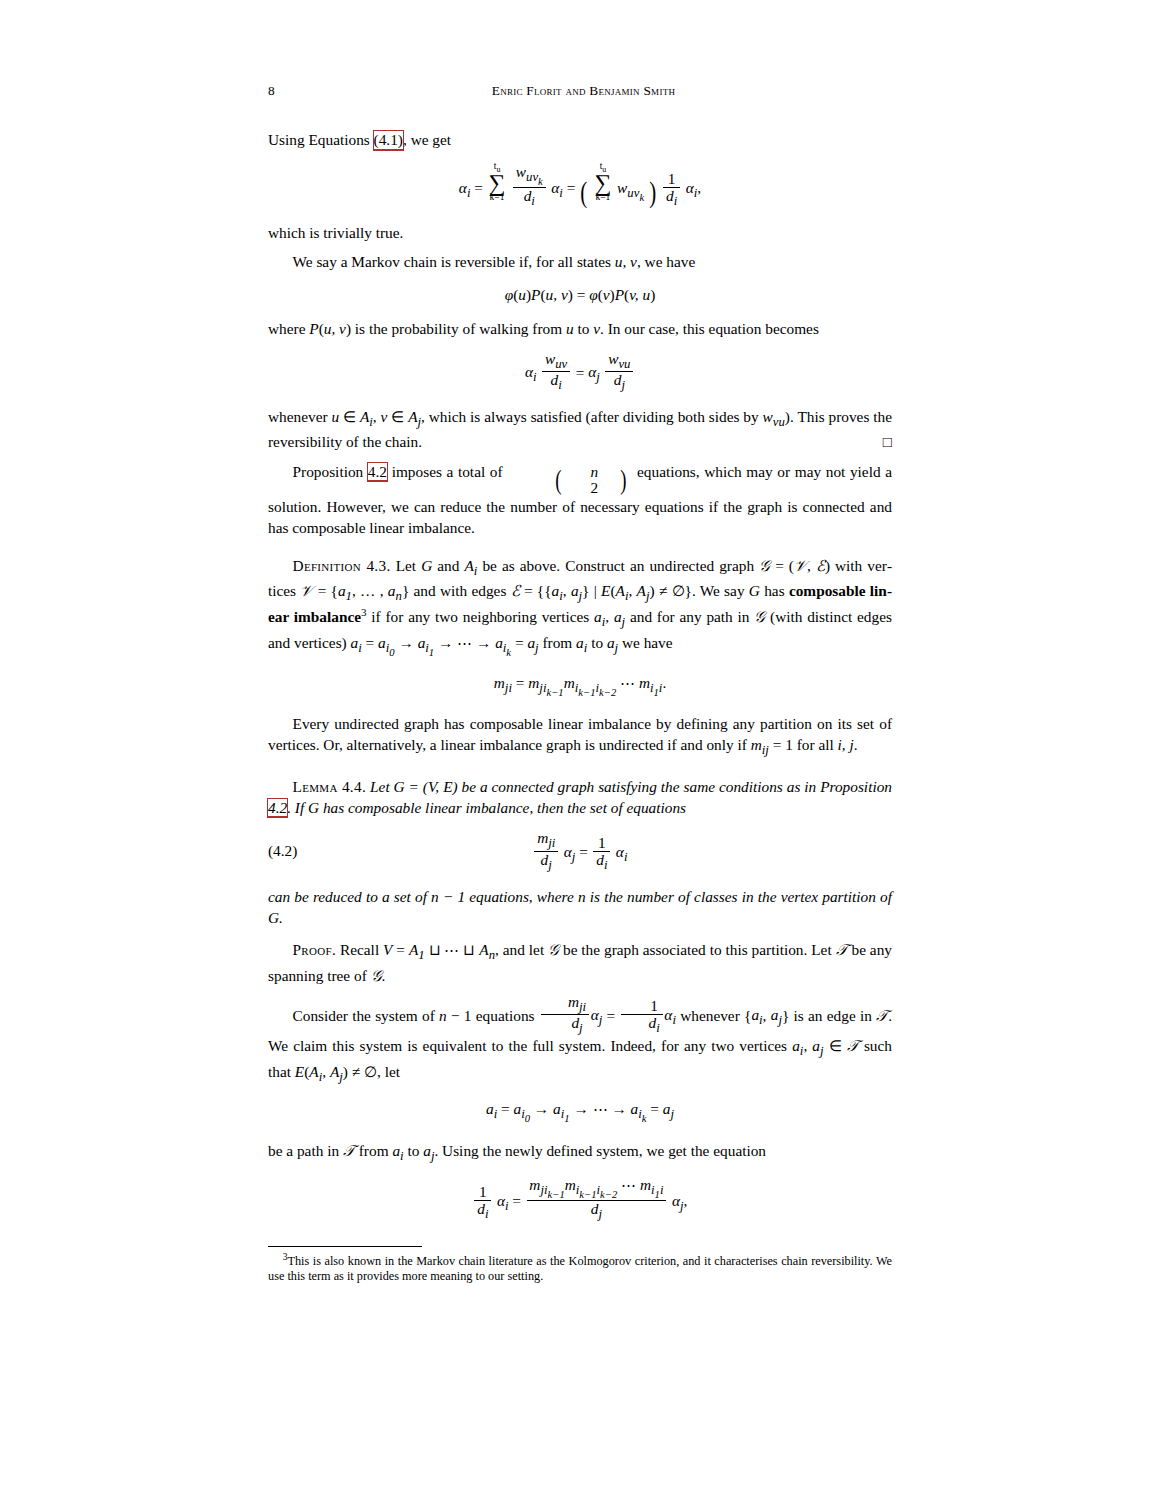8 Enric Florit and Benjamin Smith
Using Equations (4.1), we get
αi = tu∑k=1 wuvk di αi = ( tu∑k=1 wuvk ) 1 di αi,
which is trivially true.
We say a Markov chain is reversible if, for all states u, v, we have
φ(u)P(u, v) = φ(v)P(v, u)
where P(u, v) is the probability of walking from u to v. In our case, this equation becomes
αi wuv di = αj wvu dj
whenever u ∈ Ai, v ∈ Aj, which is always satisfied (after dividing both sides by wvu). This proves the reversibility of the chain. □
Proposition 4.2 imposes a total of (n 2) equations, which may or may not yield a solution. However, we can reduce the number of necessary equations if the graph is connected and has composable linear imbalance.
Definition 4.3. Let G and Ai be as above. Construct an undirected graph 𝒢 = (𝒱, ℰ) with vertices 𝒱 = {a1, … , an} and with edges ℰ = {{ai, aj} | E(Ai, Aj) ≠ ∅}. We say G has composable linear imbalance3 if for any two neighboring vertices ai, aj and for any path in 𝒢 (with distinct edges and vertices) ai = ai0 → ai1 → ⋯ → aik = aj from ai to aj we have
mji = mjik−1 mik−1ik−2 ⋯ mi1i.
Every undirected graph has composable linear imbalance by defining any partition on its set of vertices. Or, alternatively, a linear imbalance graph is undirected if and only if mij = 1 for all i, j.
Lemma 4.4. Let G = (V, E) be a connected graph satisfying the same conditions as in Proposition 4.2. If G has composable linear imbalance, then the set of equations
(4.2) mji dj αj = 1 di αi
can be reduced to a set of n − 1 equations, where n is the number of classes in the vertex partition of G.
Proof. Recall V = A1 ⊔ ⋯ ⊔ An, and let 𝒢 be the graph associated to this partition. Let 𝒯 be any spanning tree of 𝒢.
Consider the system of n − 1 equations mji dj αj = 1 di αi whenever {ai, aj} is an edge in 𝒯. We claim this system is equivalent to the full system. Indeed, for any two vertices ai, aj ∈ 𝒯 such that E(Ai, Aj) ≠ ∅, let
ai = ai0 → ai1 → ⋯ → aik = aj
be a path in 𝒯 from ai to aj. Using the newly defined system, we get the equation
1 di αi = mjik−1 mik−1ik−2 ⋯ mi1i dj αj,
3This is also known in the Markov chain literature as the Kolmogorov criterion, and it characterises chain reversibility. We use this term as it provides more meaning to our setting.